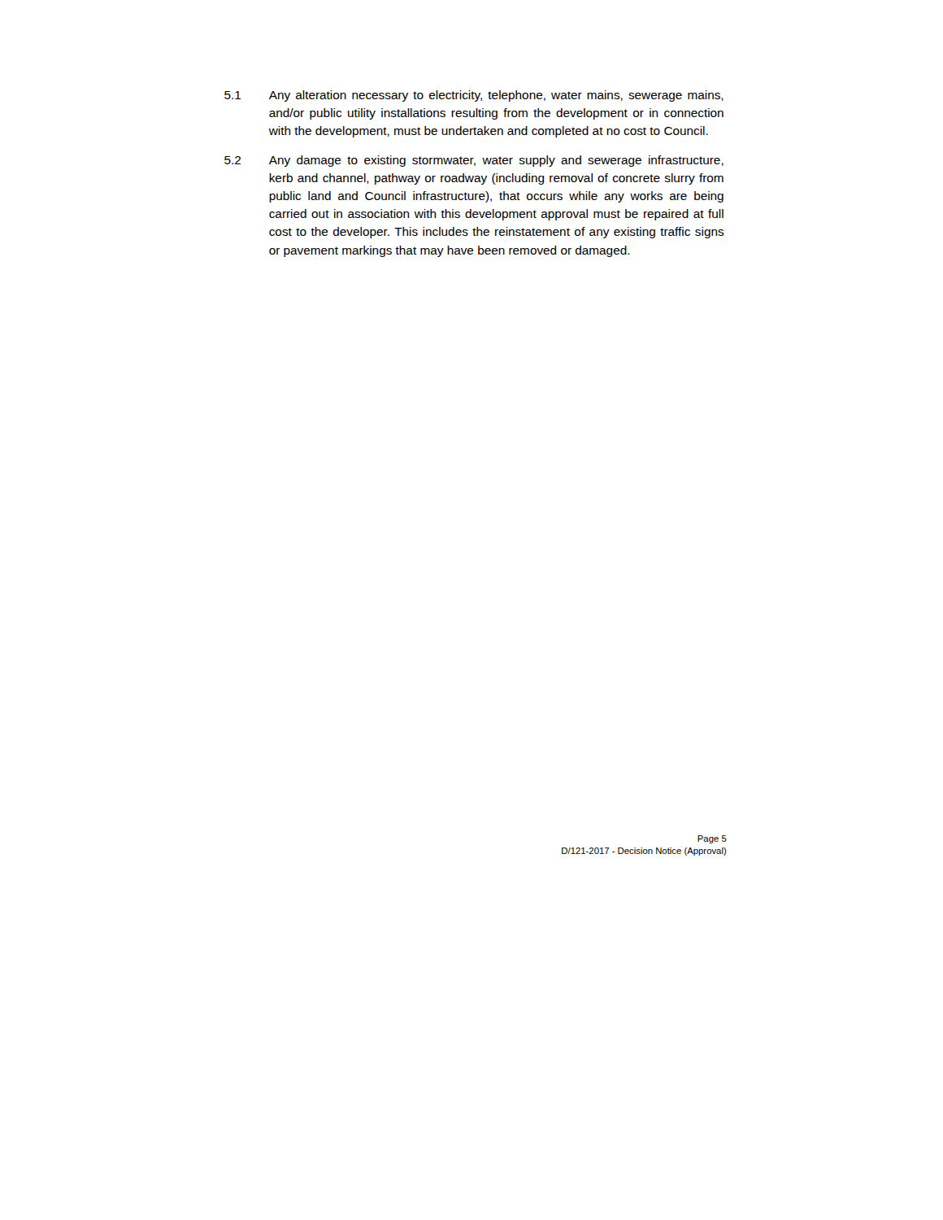5.1
Any alteration necessary to electricity, telephone, water mains, sewerage mains, and/or public utility installations resulting from the development or in connection with the development, must be undertaken and completed at no cost to Council.
5.2
Any damage to existing stormwater, water supply and sewerage infrastructure, kerb and channel, pathway or roadway (including removal of concrete slurry from public land and Council infrastructure), that occurs while any works are being carried out in association with this development approval must be repaired at full cost to the developer. This includes the reinstatement of any existing traffic signs or pavement markings that may have been removed or damaged.
Page 5
D/121-2017 - Decision Notice (Approval)